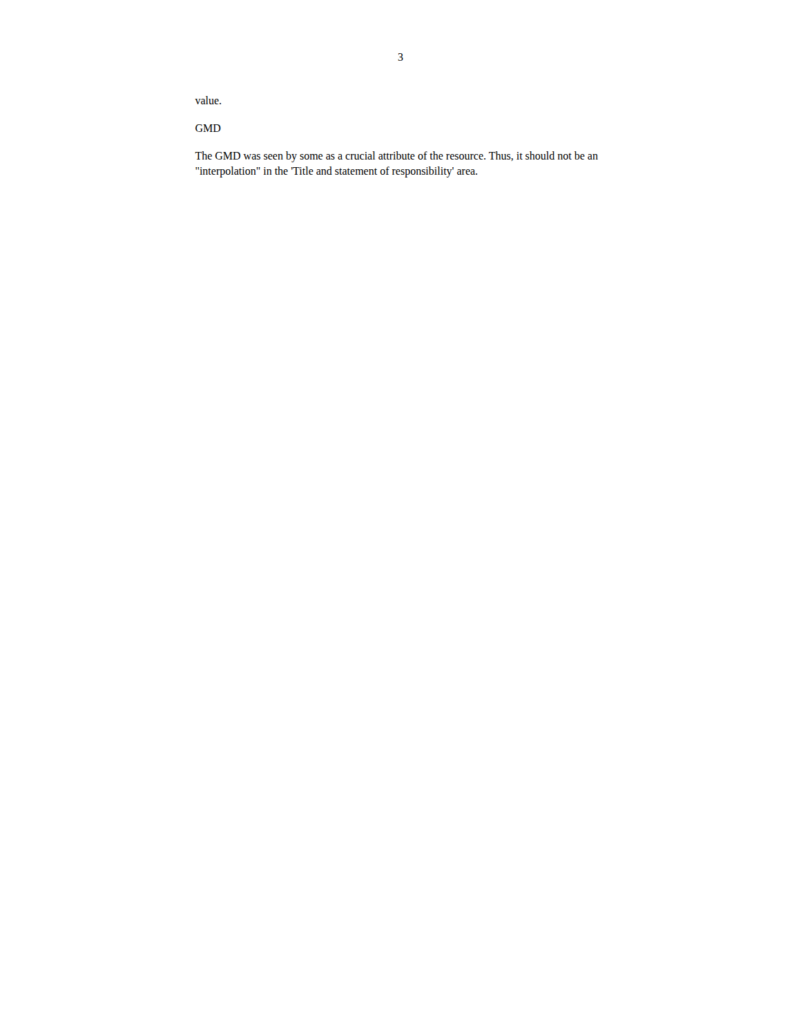3
value.
GMD
The GMD was seen by some as a crucial attribute of the resource. Thus, it should not be an "interpolation" in the 'Title and statement of responsibility' area.